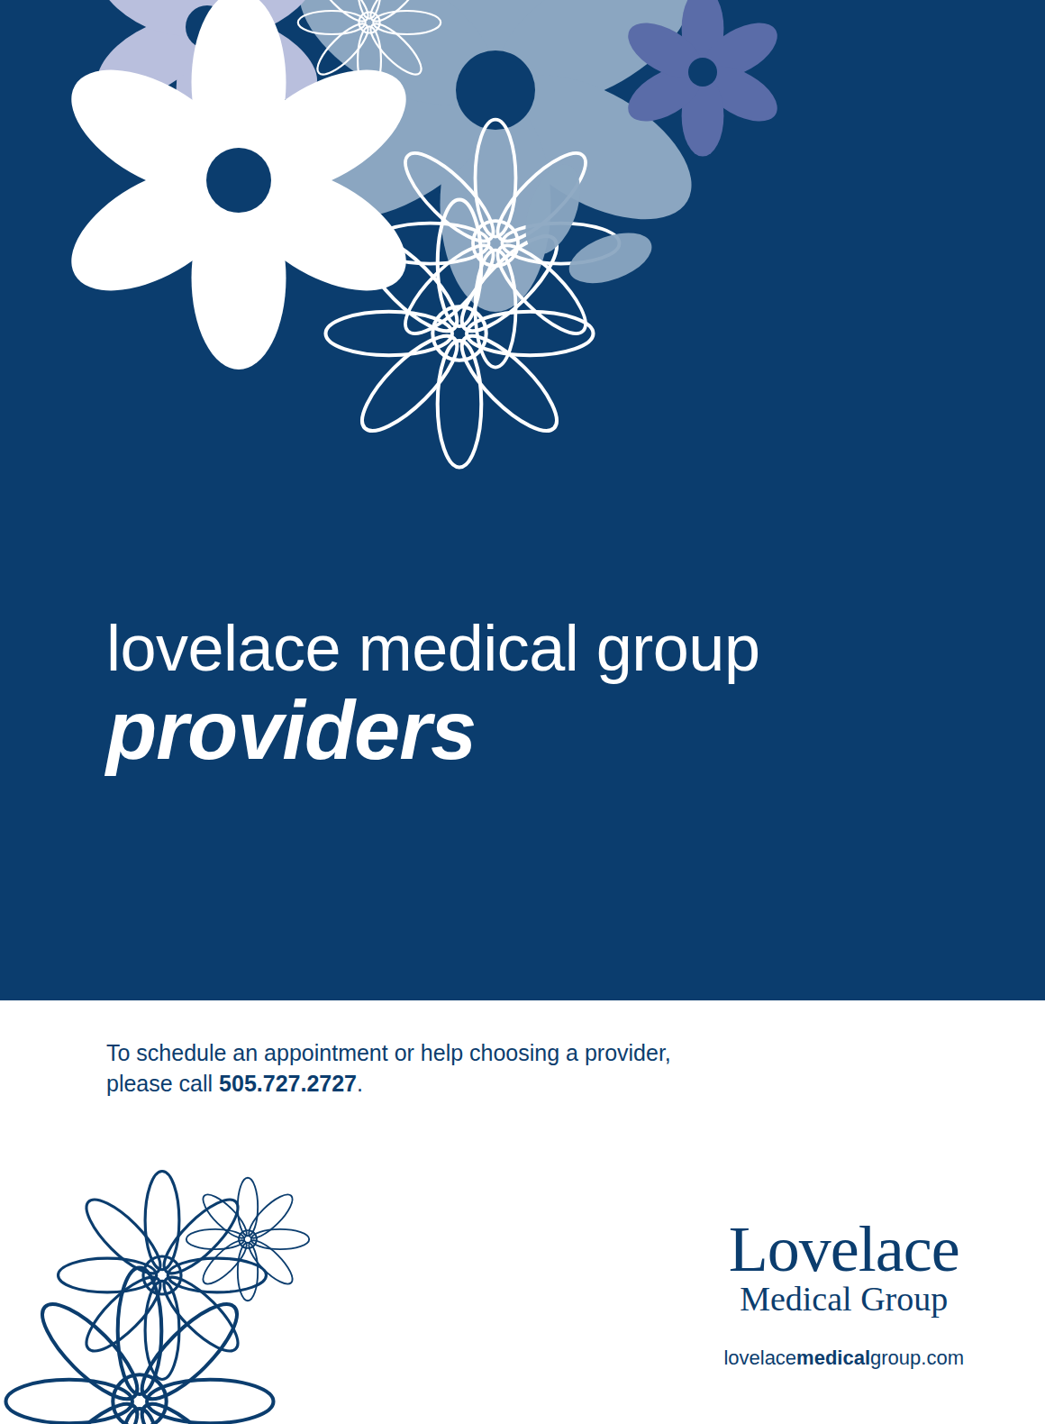lovelace medical group providers
To schedule an appointment or help choosing a provider,
please call 505.727.2727.
Lovelace Medical Group lovelacemedicalgroup.com